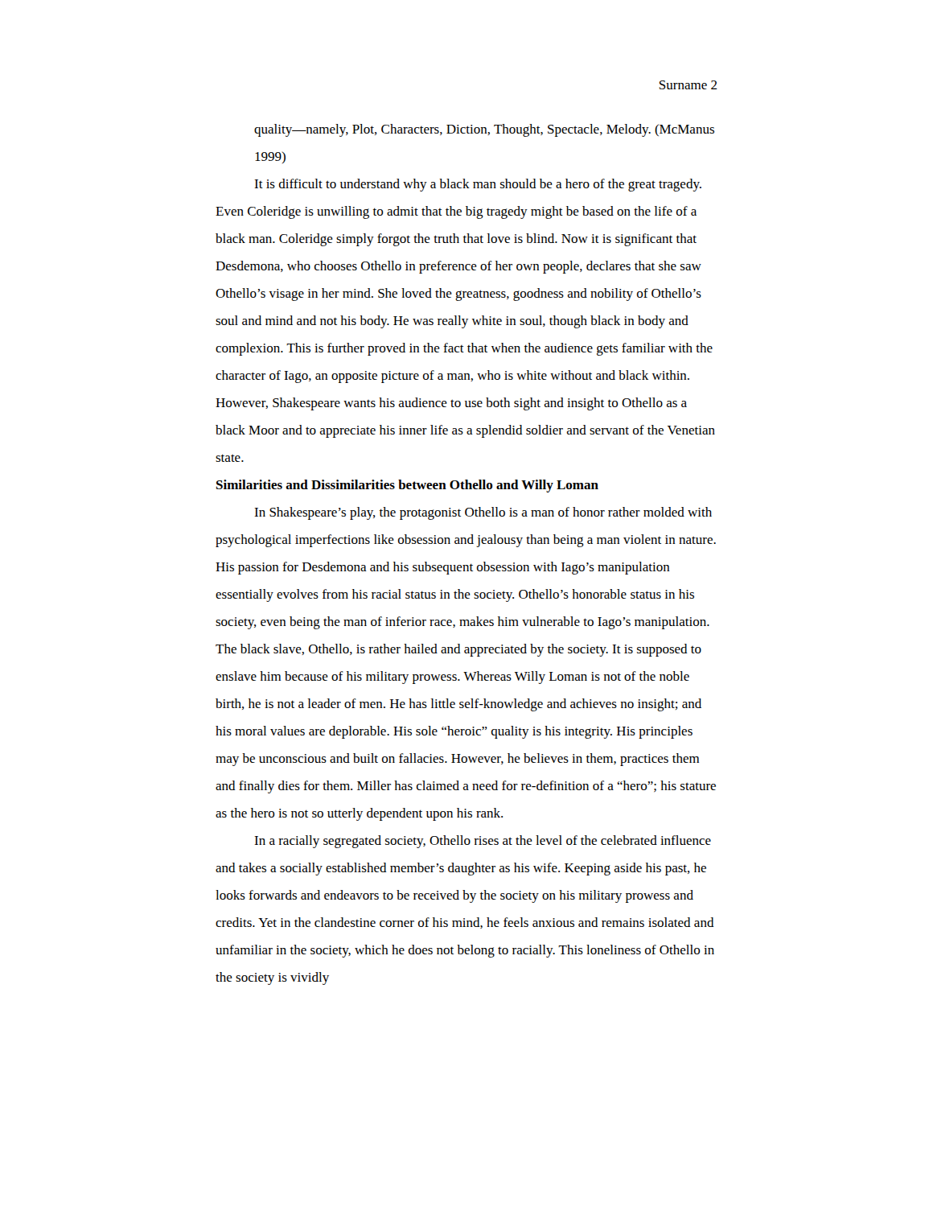Surname 2
quality—namely, Plot, Characters, Diction, Thought, Spectacle, Melody. (McManus 1999)
It is difficult to understand why a black man should be a hero of the great tragedy. Even Coleridge is unwilling to admit that the big tragedy might be based on the life of a black man. Coleridge simply forgot the truth that love is blind. Now it is significant that Desdemona, who chooses Othello in preference of her own people, declares that she saw Othello’s visage in her mind. She loved the greatness, goodness and nobility of Othello’s soul and mind and not his body. He was really white in soul, though black in body and complexion. This is further proved in the fact that when the audience gets familiar with the character of Iago, an opposite picture of a man, who is white without and black within. However, Shakespeare wants his audience to use both sight and insight to Othello as a black Moor and to appreciate his inner life as a splendid soldier and servant of the Venetian state.
Similarities and Dissimilarities between Othello and Willy Loman
In Shakespeare’s play, the protagonist Othello is a man of honor rather molded with psychological imperfections like obsession and jealousy than being a man violent in nature. His passion for Desdemona and his subsequent obsession with Iago’s manipulation essentially evolves from his racial status in the society. Othello’s honorable status in his society, even being the man of inferior race, makes him vulnerable to Iago’s manipulation. The black slave, Othello, is rather hailed and appreciated by the society. It is supposed to enslave him because of his military prowess. Whereas Willy Loman is not of the noble birth, he is not a leader of men. He has little self-knowledge and achieves no insight; and his moral values are deplorable. His sole “heroic” quality is his integrity. His principles may be unconscious and built on fallacies. However, he believes in them, practices them and finally dies for them. Miller has claimed a need for re-definition of a “hero”; his stature as the hero is not so utterly dependent upon his rank.
In a racially segregated society, Othello rises at the level of the celebrated influence and takes a socially established member’s daughter as his wife. Keeping aside his past, he looks forwards and endeavors to be received by the society on his military prowess and credits. Yet in the clandestine corner of his mind, he feels anxious and remains isolated and unfamiliar in the society, which he does not belong to racially. This loneliness of Othello in the society is vividly